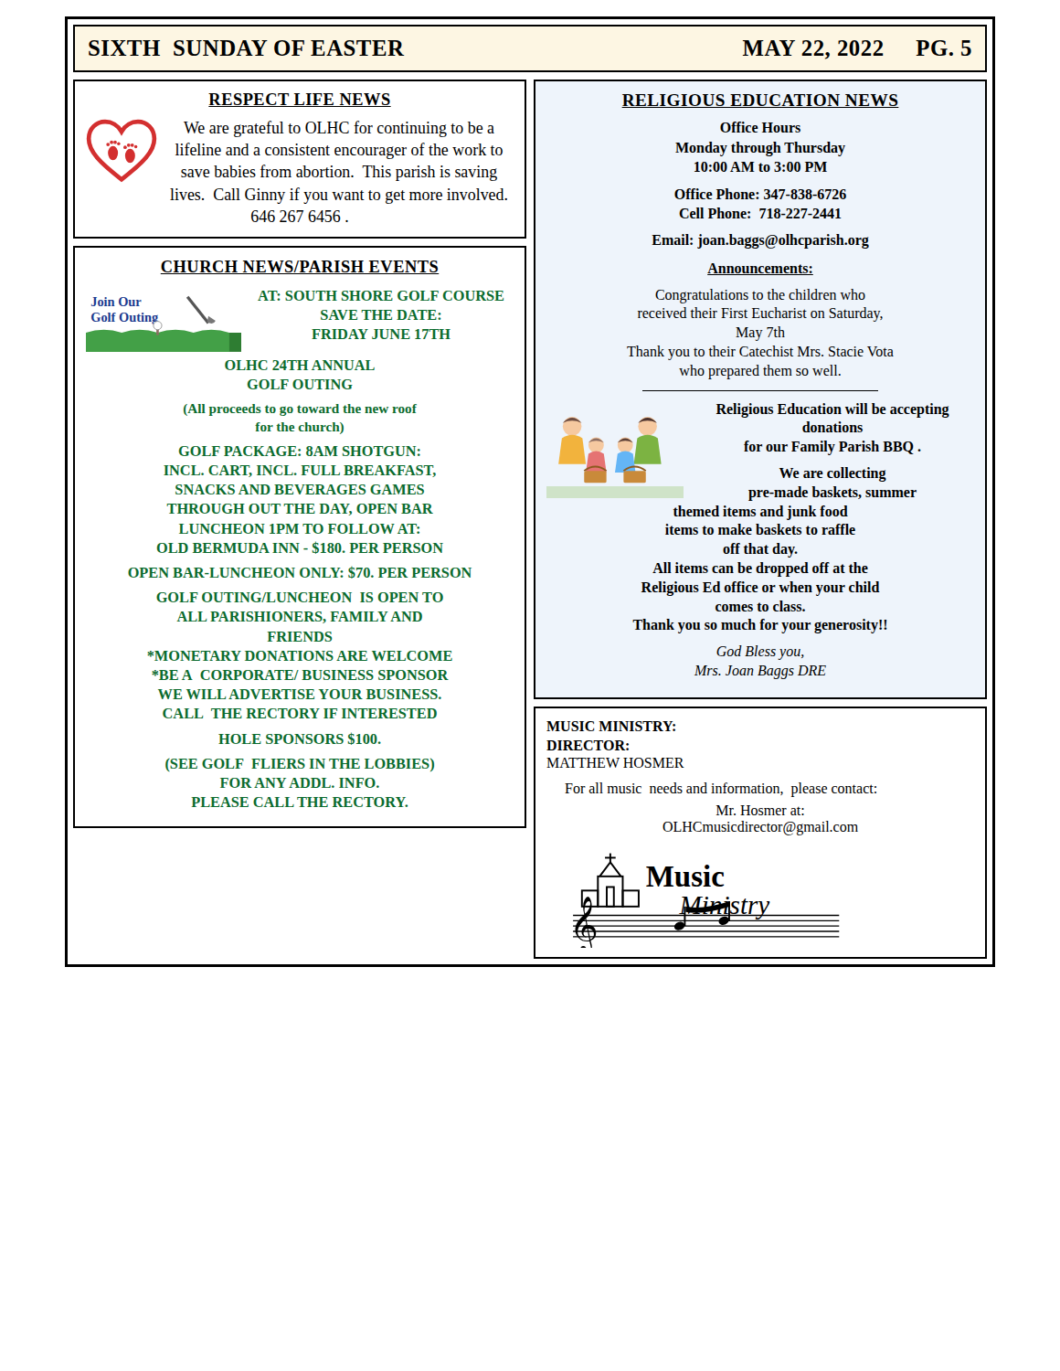SIXTH SUNDAY OF EASTER MAY 22, 2022 PG. 5
RESPECT LIFE NEWS
We are grateful to OLHC for continuing to be a lifeline and a consistent encourager of the work to save babies from abortion. This parish is saving lives. Call Ginny if you want to get more involved.
646 267 6456 .
CHURCH NEWS/PARISH EVENTS
Join Our Golf Outing
AT: SOUTH SHORE GOLF COURSE
SAVE THE DATE:
FRIDAY JUNE 17TH
OLHC 24TH ANNUAL
GOLF OUTING
(All proceeds to go toward the new roof
for the church)
GOLF PACKAGE: 8AM SHOTGUN:
INCL. CART, INCL. FULL BREAKFAST,
SNACKS AND BEVERAGES GAMES
THROUGH OUT THE DAY, OPEN BAR
LUNCHEON 1PM TO FOLLOW AT:
OLD BERMUDA INN - $180. PER PERSON
OPEN BAR-LUNCHEON ONLY: $70. PER PERSON
GOLF OUTING/LUNCHEON IS OPEN TO
ALL PARISHIONERS, FAMILY AND
FRIENDS
*MONETARY DONATIONS ARE WELCOME
*BE A CORPORATE/ BUSINESS SPONSOR
WE WILL ADVERTISE YOUR BUSINESS.
CALL THE RECTORY IF INTERESTED
HOLE SPONSORS $100.
(SEE GOLF FLIERS IN THE LOBBIES)
FOR ANY ADDL. INFO.
PLEASE CALL THE RECTORY.
RELIGIOUS EDUCATION NEWS
Office Hours
Monday through Thursday
10:00 AM to 3:00 PM
Office Phone: 347-838-6726
Cell Phone: 718-227-2441
Email: joan.baggs@olhcparish.org
Announcements:
Congratulations to the children who
received their First Eucharist on Saturday,
May 7th
Thank you to their Catechist Mrs. Stacie Vota
who prepared them so well.
Religious Education will be accepting
donations
for our Family Parish BBQ .
We are collecting
pre-made baskets, summer
themed items and junk food
items to make baskets to raffle
off that day.
All items can be dropped off at the
Religious Ed office or when your child
comes to class.
Thank you so much for your generosity!!
God Bless you,
Mrs. Joan Baggs DRE
MUSIC MINISTRY:
DIRECTOR:
MATTHEW HOSMER
For all music needs and information, please contact:
Mr. Hosmer at:
OLHCmusicdirector@gmail.com
𝄞 Music Ministry